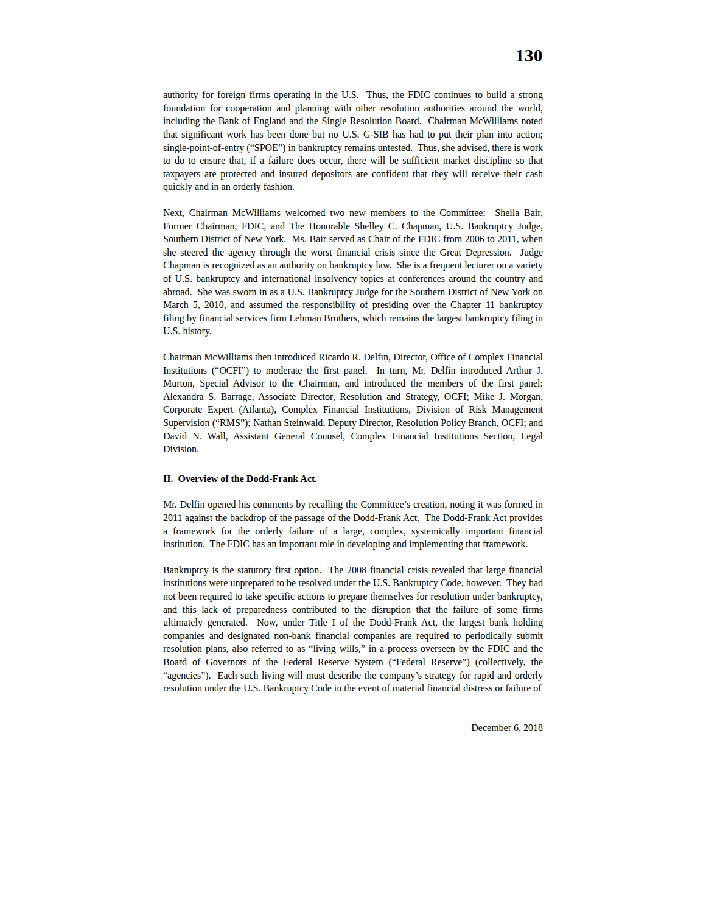130
authority for foreign firms operating in the U.S. Thus, the FDIC continues to build a strong foundation for cooperation and planning with other resolution authorities around the world, including the Bank of England and the Single Resolution Board. Chairman McWilliams noted that significant work has been done but no U.S. G-SIB has had to put their plan into action; single-point-of-entry (“SPOE”) in bankruptcy remains untested. Thus, she advised, there is work to do to ensure that, if a failure does occur, there will be sufficient market discipline so that taxpayers are protected and insured depositors are confident that they will receive their cash quickly and in an orderly fashion.
Next, Chairman McWilliams welcomed two new members to the Committee: Sheila Bair, Former Chairman, FDIC, and The Honorable Shelley C. Chapman, U.S. Bankruptcy Judge, Southern District of New York. Ms. Bair served as Chair of the FDIC from 2006 to 2011, when she steered the agency through the worst financial crisis since the Great Depression. Judge Chapman is recognized as an authority on bankruptcy law. She is a frequent lecturer on a variety of U.S. bankruptcy and international insolvency topics at conferences around the country and abroad. She was sworn in as a U.S. Bankruptcy Judge for the Southern District of New York on March 5, 2010, and assumed the responsibility of presiding over the Chapter 11 bankruptcy filing by financial services firm Lehman Brothers, which remains the largest bankruptcy filing in U.S. history.
Chairman McWilliams then introduced Ricardo R. Delfin, Director, Office of Complex Financial Institutions (“OCFI”) to moderate the first panel. In turn, Mr. Delfin introduced Arthur J. Murton, Special Advisor to the Chairman, and introduced the members of the first panel: Alexandra S. Barrage, Associate Director, Resolution and Strategy, OCFI; Mike J. Morgan, Corporate Expert (Atlanta), Complex Financial Institutions, Division of Risk Management Supervision (“RMS”); Nathan Steinwald, Deputy Director, Resolution Policy Branch, OCFI; and David N. Wall, Assistant General Counsel, Complex Financial Institutions Section, Legal Division.
II. Overview of the Dodd-Frank Act.
Mr. Delfin opened his comments by recalling the Committee’s creation, noting it was formed in 2011 against the backdrop of the passage of the Dodd-Frank Act. The Dodd-Frank Act provides a framework for the orderly failure of a large, complex, systemically important financial institution. The FDIC has an important role in developing and implementing that framework.
Bankruptcy is the statutory first option. The 2008 financial crisis revealed that large financial institutions were unprepared to be resolved under the U.S. Bankruptcy Code, however. They had not been required to take specific actions to prepare themselves for resolution under bankruptcy, and this lack of preparedness contributed to the disruption that the failure of some firms ultimately generated. Now, under Title I of the Dodd-Frank Act, the largest bank holding companies and designated non-bank financial companies are required to periodically submit resolution plans, also referred to as “living wills,” in a process overseen by the FDIC and the Board of Governors of the Federal Reserve System (“Federal Reserve”) (collectively, the “agencies”). Each such living will must describe the company’s strategy for rapid and orderly resolution under the U.S. Bankruptcy Code in the event of material financial distress or failure of
December 6, 2018